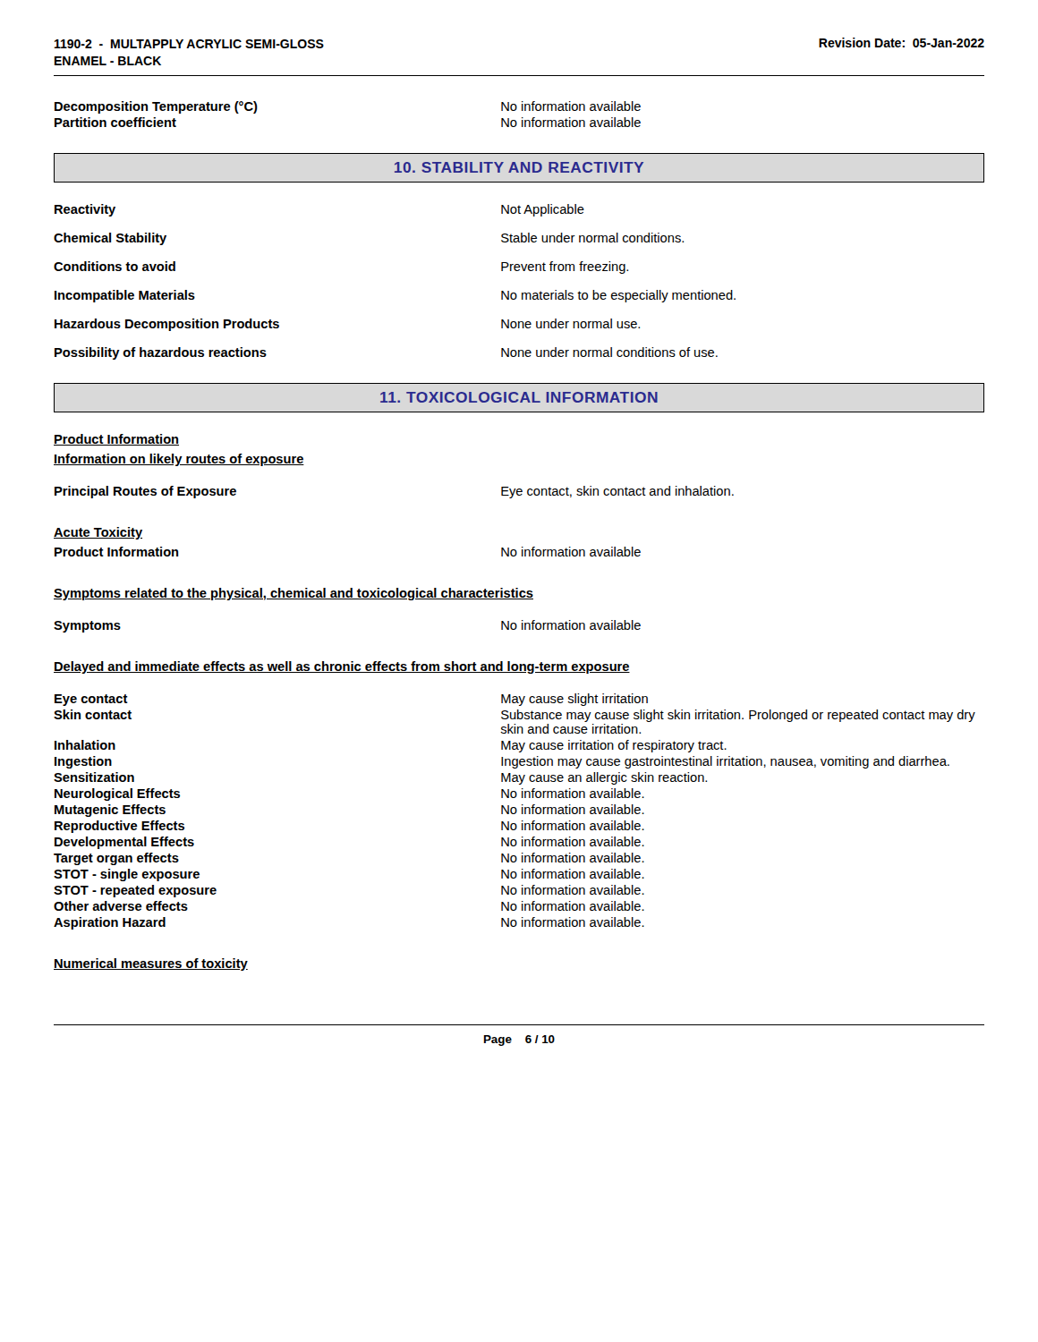1190-2 - MULTAPPLY ACRYLIC SEMI-GLOSS
ENAMEL - BLACK
Revision Date: 05-Jan-2022
Decomposition Temperature (°C)
No information available
Partition coefficient
No information available
10. STABILITY AND REACTIVITY
Reactivity
Not Applicable
Chemical Stability
Stable under normal conditions.
Conditions to avoid
Prevent from freezing.
Incompatible Materials
No materials to be especially mentioned.
Hazardous Decomposition Products
None under normal use.
Possibility of hazardous reactions
None under normal conditions of use.
11. TOXICOLOGICAL INFORMATION
Product Information
Information on likely routes of exposure
Principal Routes of Exposure
Eye contact, skin contact and inhalation.
Acute Toxicity
Product Information
No information available
Symptoms related to the physical, chemical and toxicological characteristics
Symptoms
No information available
Delayed and immediate effects as well as chronic effects from short and long-term exposure
Eye contact
May cause slight irritation
Skin contact
Substance may cause slight skin irritation. Prolonged or repeated contact may dry skin and cause irritation.
Inhalation
May cause irritation of respiratory tract.
Ingestion
Ingestion may cause gastrointestinal irritation, nausea, vomiting and diarrhea.
Sensitization
May cause an allergic skin reaction.
Neurological Effects
No information available.
Mutagenic Effects
No information available.
Reproductive Effects
No information available.
Developmental Effects
No information available.
Target organ effects
No information available.
STOT - single exposure
No information available.
STOT - repeated exposure
No information available.
Other adverse effects
No information available.
Aspiration Hazard
No information available.
Numerical measures of toxicity
Page 6 / 10